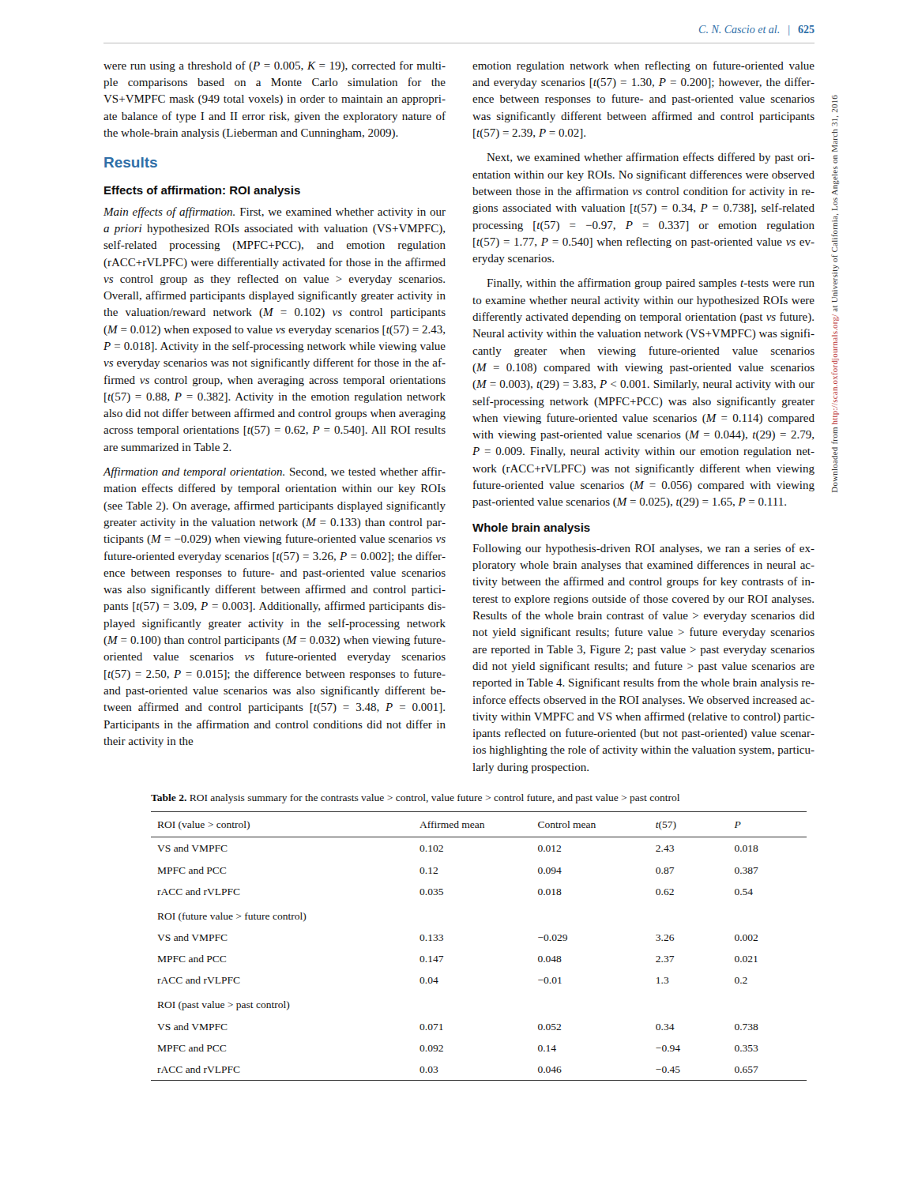C. N. Cascio et al. | 625
Downloaded from http://scan.oxfordjournals.org/ at University of California, Los Angeles on March 31, 2016
were run using a threshold of (P = 0.005, K = 19), corrected for multiple comparisons based on a Monte Carlo simulation for the VS+VMPFC mask (949 total voxels) in order to maintain an appropriate balance of type I and II error risk, given the exploratory nature of the whole-brain analysis (Lieberman and Cunningham, 2009).
Results
Effects of affirmation: ROI analysis
Main effects of affirmation. First, we examined whether activity in our a priori hypothesized ROIs associated with valuation (VS+VMPFC), self-related processing (MPFC+PCC), and emotion regulation (rACC+rVLPFC) were differentially activated for those in the affirmed vs control group as they reflected on value > everyday scenarios. Overall, affirmed participants displayed significantly greater activity in the valuation/reward network (M = 0.102) vs control participants (M = 0.012) when exposed to value vs everyday scenarios [t(57) = 2.43, P = 0.018]. Activity in the self-processing network while viewing value vs everyday scenarios was not significantly different for those in the affirmed vs control group, when averaging across temporal orientations [t(57) = 0.88, P = 0.382]. Activity in the emotion regulation network also did not differ between affirmed and control groups when averaging across temporal orientations [t(57) = 0.62, P = 0.540]. All ROI results are summarized in Table 2.
Affirmation and temporal orientation. Second, we tested whether affirmation effects differed by temporal orientation within our key ROIs (see Table 2). On average, affirmed participants displayed significantly greater activity in the valuation network (M = 0.133) than control participants (M = −0.029) when viewing future-oriented value scenarios vs future-oriented everyday scenarios [t(57) = 3.26, P = 0.002]; the difference between responses to future- and past-oriented value scenarios was also significantly different between affirmed and control participants [t(57) = 3.09, P = 0.003]. Additionally, affirmed participants displayed significantly greater activity in the self-processing network (M = 0.100) than control participants (M = 0.032) when viewing future-oriented value scenarios vs future-oriented everyday scenarios [t(57) = 2.50, P = 0.015]; the difference between responses to future- and past-oriented value scenarios was also significantly different between affirmed and control participants [t(57) = 3.48, P = 0.001]. Participants in the affirmation and control conditions did not differ in their activity in the
emotion regulation network when reflecting on future-oriented value and everyday scenarios [t(57) = 1.30, P = 0.200]; however, the difference between responses to future- and past-oriented value scenarios was significantly different between affirmed and control participants [t(57) = 2.39, P = 0.02].
Next, we examined whether affirmation effects differed by past orientation within our key ROIs. No significant differences were observed between those in the affirmation vs control condition for activity in regions associated with valuation [t(57) = 0.34, P = 0.738], self-related processing [t(57) = −0.97, P = 0.337] or emotion regulation [t(57) = 1.77, P = 0.540] when reflecting on past-oriented value vs everyday scenarios.
Finally, within the affirmation group paired samples t-tests were run to examine whether neural activity within our hypothesized ROIs were differently activated depending on temporal orientation (past vs future). Neural activity within the valuation network (VS+VMPFC) was significantly greater when viewing future-oriented value scenarios (M = 0.108) compared with viewing past-oriented value scenarios (M = 0.003), t(29) = 3.83, P < 0.001. Similarly, neural activity with our self-processing network (MPFC+PCC) was also significantly greater when viewing future-oriented value scenarios (M = 0.114) compared with viewing past-oriented value scenarios (M = 0.044), t(29) = 2.79, P = 0.009. Finally, neural activity within our emotion regulation network (rACC+rVLPFC) was not significantly different when viewing future-oriented value scenarios (M = 0.056) compared with viewing past-oriented value scenarios (M = 0.025), t(29) = 1.65, P = 0.111.
Whole brain analysis
Following our hypothesis-driven ROI analyses, we ran a series of exploratory whole brain analyses that examined differences in neural activity between the affirmed and control groups for key contrasts of interest to explore regions outside of those covered by our ROI analyses. Results of the whole brain contrast of value > everyday scenarios did not yield significant results; future value > future everyday scenarios are reported in Table 3, Figure 2; past value > past everyday scenarios did not yield significant results; and future > past value scenarios are reported in Table 4. Significant results from the whole brain analysis reinforce effects observed in the ROI analyses. We observed increased activity within VMPFC and VS when affirmed (relative to control) participants reflected on future-oriented (but not past-oriented) value scenarios highlighting the role of activity within the valuation system, particularly during prospection.
Table 2. ROI analysis summary for the contrasts value > control, value future > control future, and past value > past control
| ROI (value > control) | Affirmed mean | Control mean | t (57) | P |
| --- | --- | --- | --- | --- |
| VS and VMPFC | 0.102 | 0.012 | 2.43 | 0.018 |
| MPFC and PCC | 0.12 | 0.094 | 0.87 | 0.387 |
| rACC and rVLPFC | 0.035 | 0.018 | 0.62 | 0.54 |
| ROI (future value > future control) | | | | |
| VS and VMPFC | 0.133 | −0.029 | 3.26 | 0.002 |
| MPFC and PCC | 0.147 | 0.048 | 2.37 | 0.021 |
| rACC and rVLPFC | 0.04 | −0.01 | 1.3 | 0.2 |
| ROI (past value > past control) | | | | |
| VS and VMPFC | 0.071 | 0.052 | 0.34 | 0.738 |
| MPFC and PCC | 0.092 | 0.14 | −0.94 | 0.353 |
| rACC and rVLPFC | 0.03 | 0.046 | −0.45 | 0.657 |